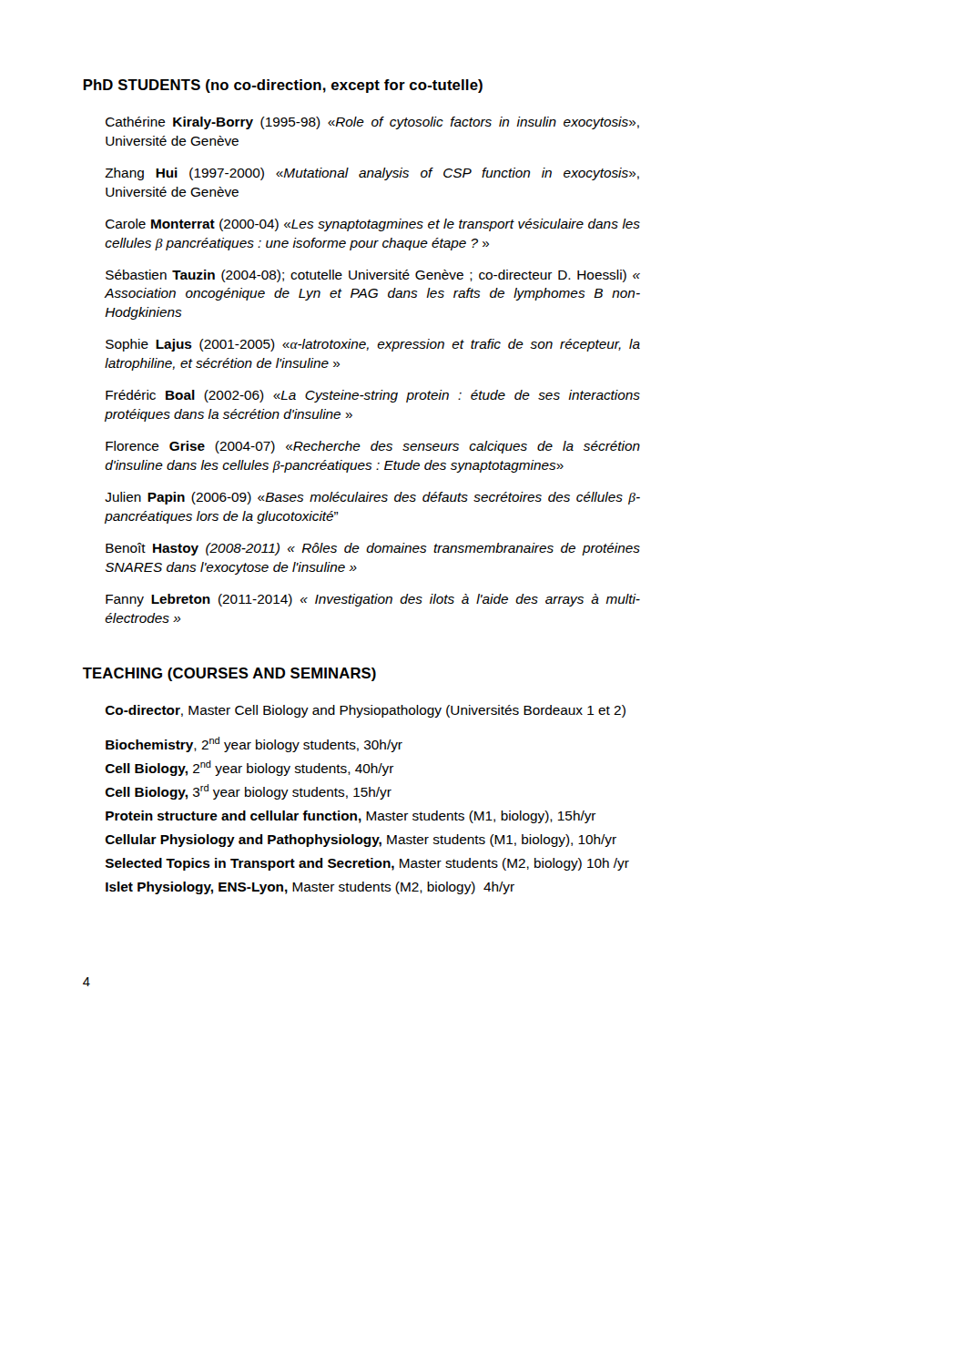PhD STUDENTS (no co-direction, except for co-tutelle)
Cathérine Kiraly-Borry (1995-98) «Role of cytosolic factors in insulin exocytosis», Université de Genève
Zhang Hui (1997-2000) «Mutational analysis of CSP function in exocytosis», Université de Genève
Carole Monterrat (2000-04) «Les synaptotagmines et le transport vésiculaire dans les cellules β pancréatiques : une isoforme pour chaque étape ? »
Sébastien Tauzin (2004-08); cotutelle Université Genève ; co-directeur D. Hoessli) « Association oncogénique de Lyn et PAG dans les rafts de lymphomes B non-Hodgkiniens
Sophie Lajus (2001-2005) «α-latrotoxine, expression et trafic de son récepteur, la latrophiline, et sécrétion de l'insuline »
Frédéric Boal (2002-06) «La Cysteine-string protein : étude de ses interactions protéiques dans la sécrétion d'insuline »
Florence Grise (2004-07) «Recherche des senseurs calciques de la sécrétion d'insuline dans les cellules β-pancréatiques : Etude des synaptotagmines»
Julien Papin (2006-09) «Bases moléculaires des défauts secrétoires des céllules β-pancréatiques lors de la glucotoxicité”
Benoît Hastoy (2008-2011) « Rôles de domaines transmembranaires de protéines SNARES dans l'exocytose de l'insuline »
Fanny Lebreton (2011-2014) « Investigation des ilots à l'aide des arrays à multi-électrodes »
TEACHING (COURSES AND SEMINARS)
Co-director, Master Cell Biology and Physiopathology (Universités Bordeaux 1 et 2)
Biochemistry, 2nd year biology students, 30h/yr
Cell Biology, 2nd year biology students, 40h/yr
Cell Biology, 3rd year biology students, 15h/yr
Protein structure and cellular function, Master students (M1, biology), 15h/yr
Cellular Physiology and Pathophysiology, Master students (M1, biology), 10h/yr
Selected Topics in Transport and Secretion, Master students (M2, biology) 10h /yr
Islet Physiology, ENS-Lyon, Master students (M2, biology) 4h/yr
4